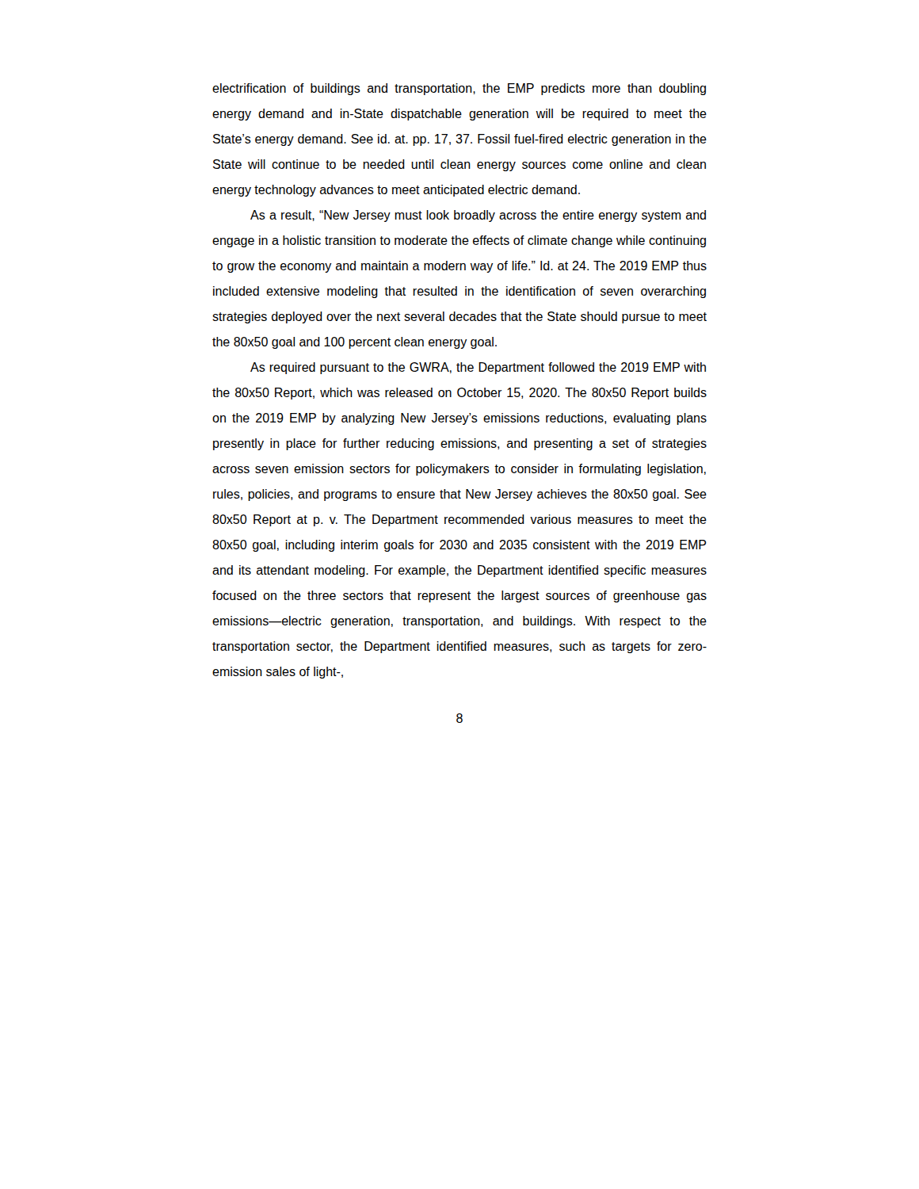electrification of buildings and transportation, the EMP predicts more than doubling energy demand and in-State dispatchable generation will be required to meet the State’s energy demand. See id. at. pp. 17, 37. Fossil fuel-fired electric generation in the State will continue to be needed until clean energy sources come online and clean energy technology advances to meet anticipated electric demand.
As a result, “New Jersey must look broadly across the entire energy system and engage in a holistic transition to moderate the effects of climate change while continuing to grow the economy and maintain a modern way of life.” Id. at 24. The 2019 EMP thus included extensive modeling that resulted in the identification of seven overarching strategies deployed over the next several decades that the State should pursue to meet the 80x50 goal and 100 percent clean energy goal.
As required pursuant to the GWRA, the Department followed the 2019 EMP with the 80x50 Report, which was released on October 15, 2020. The 80x50 Report builds on the 2019 EMP by analyzing New Jersey’s emissions reductions, evaluating plans presently in place for further reducing emissions, and presenting a set of strategies across seven emission sectors for policymakers to consider in formulating legislation, rules, policies, and programs to ensure that New Jersey achieves the 80x50 goal. See 80x50 Report at p. v. The Department recommended various measures to meet the 80x50 goal, including interim goals for 2030 and 2035 consistent with the 2019 EMP and its attendant modeling. For example, the Department identified specific measures focused on the three sectors that represent the largest sources of greenhouse gas emissions—electric generation, transportation, and buildings. With respect to the transportation sector, the Department identified measures, such as targets for zero-emission sales of light-,
8